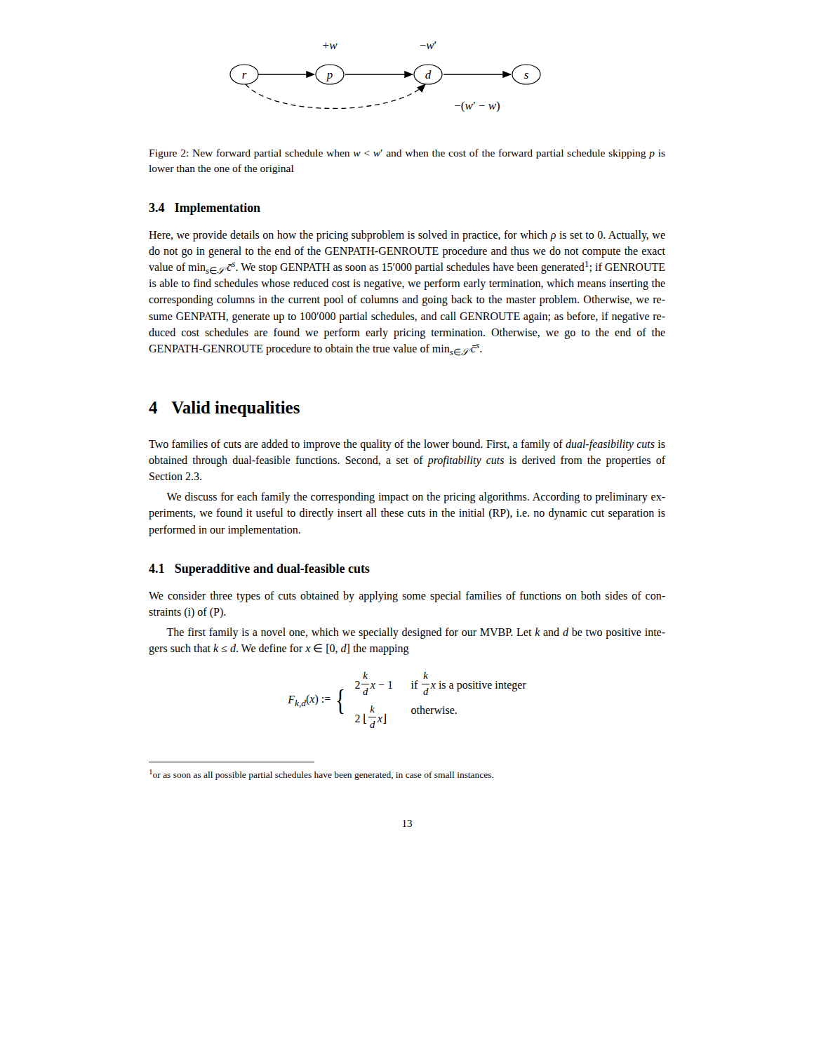+w −w′ −(w′ − w) r p d s
Figure 2: New forward partial schedule when w < w′ and when the cost of the forward partial schedule skipping p is lower than the one of the original
3.4 Implementation
Here, we provide details on how the pricing subproblem is solved in practice, for which ρ is set to 0. Actually, we do not go in general to the end of the GENPATH-GENROUTE procedure and thus we do not compute the exact value of mins∈𝒮 c̄s. We stop GENPATH as soon as 15′000 partial schedules have been generated1; if GENROUTE is able to find schedules whose reduced cost is negative, we perform early termination, which means inserting the corresponding columns in the current pool of columns and going back to the master problem. Otherwise, we resume GENPATH, generate up to 100′000 partial schedules, and call GENROUTE again; as before, if negative reduced cost schedules are found we perform early pricing termination. Otherwise, we go to the end of the GENPATH-GENROUTE procedure to obtain the true value of mins∈𝒮 c̄s.
4 Valid inequalities
Two families of cuts are added to improve the quality of the lower bound. First, a family of dual-feasibility cuts is obtained through dual-feasible functions. Second, a set of profitability cuts is derived from the properties of Section 2.3.
We discuss for each family the corresponding impact on the pricing algorithms. According to preliminary experiments, we found it useful to directly insert all these cuts in the initial (RP), i.e. no dynamic cut separation is performed in our implementation.
4.1 Superadditive and dual-feasible cuts
We consider three types of cuts obtained by applying some special families of functions on both sides of constraints (i) of (P).
The first family is a novel one, which we specially designed for our MVBP. Let k and d be two positive integers such that k ≤ d. We define for x ∈ [0, d] the mapping
Fk,d(x) := { 2kd x − 1 if kd x is a positive integer 2 ⌊kd x⌋ otherwise.
1or as soon as all possible partial schedules have been generated, in case of small instances.
13